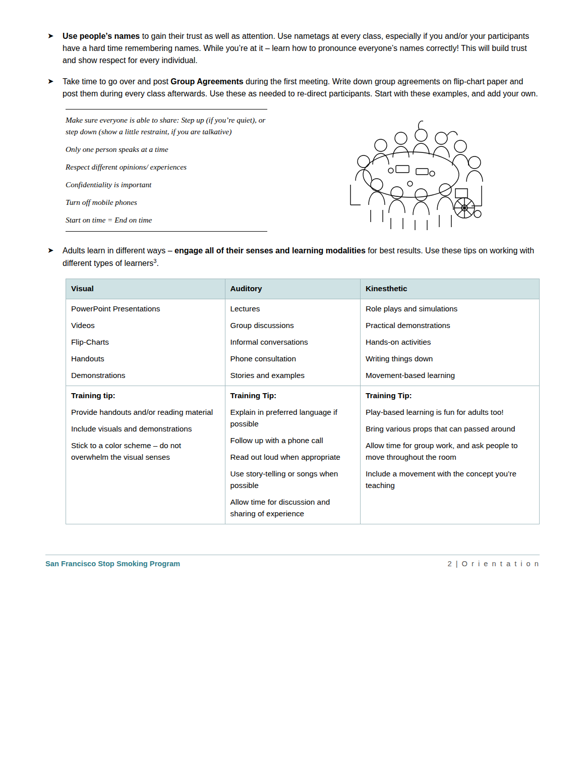Use people’s names to gain their trust as well as attention. Use nametags at every class, especially if you and/or your participants have a hard time remembering names. While you’re at it – learn how to pronounce everyone’s names correctly! This will build trust and show respect for every individual.
Take time to go over and post Group Agreements during the first meeting. Write down group agreements on flip-chart paper and post them during every class afterwards. Use these as needed to re-direct participants. Start with these examples, and add your own.
Make sure everyone is able to share: Step up (if you’re quiet), or step down (show a little restraint, if you are talkative)
Only one person speaks at a time
Respect different opinions/ experiences
Confidentiality is important
Turn off mobile phones
Start on time = End on time
Adults learn in different ways – engage all of their senses and learning modalities for best results. Use these tips on working with different types of learners3.
| Visual | Auditory | Kinesthetic |
| --- | --- | --- |
| PowerPoint Presentations Videos Flip-Charts Handouts Demonstrations | Lectures Group discussions Informal conversations Phone consultation Stories and examples | Role plays and simulations Practical demonstrations Hands-on activities Writing things down Movement-based learning |
| Training tip: Provide handouts and/or reading material Include visuals and demonstrations Stick to a color scheme – do not overwhelm the visual senses | Training Tip: Explain in preferred language if possible Follow up with a phone call Read out loud when appropriate Use story-telling or songs when possible Allow time for discussion and sharing of experience | Training Tip: Play-based learning is fun for adults too! Bring various props that can passed around Allow time for group work, and ask people to move throughout the room Include a movement with the concept you’re teaching |
San Francisco Stop Smoking Program 2 | O r i e n t a t i o n